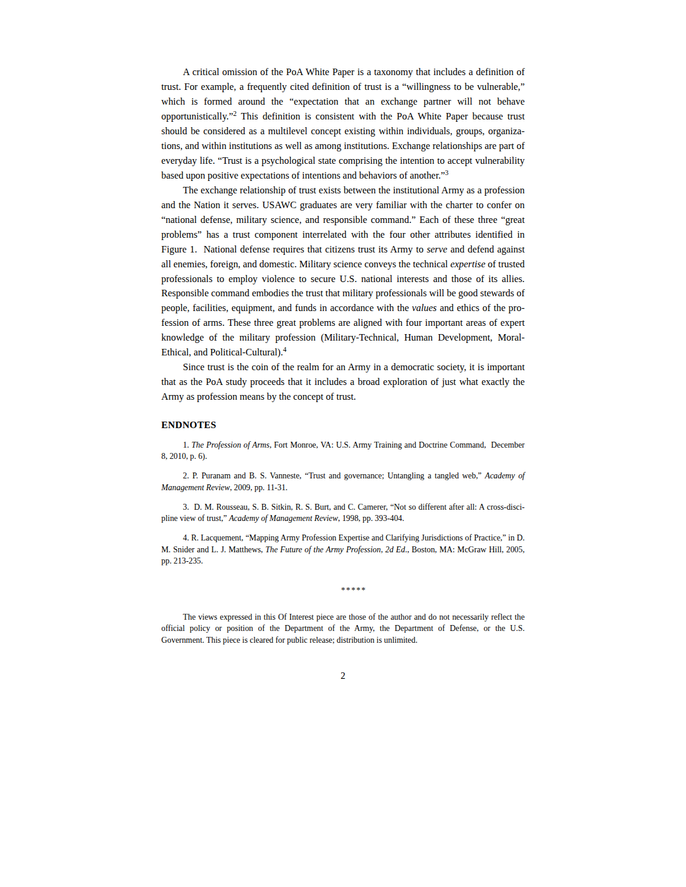A critical omission of the PoA White Paper is a taxonomy that includes a definition of trust. For example, a frequently cited definition of trust is a “willingness to be vulnerable,” which is formed around the “expectation that an exchange partner will not behave opportunistically.”2 This definition is consistent with the PoA White Paper because trust should be considered as a multilevel concept existing within individuals, groups, organizations, and within institutions as well as among institutions. Exchange relationships are part of everyday life. “Trust is a psychological state comprising the intention to accept vulnerability based upon positive expectations of intentions and behaviors of another.”3
The exchange relationship of trust exists between the institutional Army as a profession and the Nation it serves. USAWC graduates are very familiar with the charter to confer on “national defense, military science, and responsible command.” Each of these three “great problems” has a trust component interrelated with the four other attributes identified in Figure 1. National defense requires that citizens trust its Army to serve and defend against all enemies, foreign, and domestic. Military science conveys the technical expertise of trusted professionals to employ violence to secure U.S. national interests and those of its allies. Responsible command embodies the trust that military professionals will be good stewards of people, facilities, equipment, and funds in accordance with the values and ethics of the profession of arms. These three great problems are aligned with four important areas of expert knowledge of the military profession (Military-Technical, Human Development, Moral-Ethical, and Political-Cultural).4
Since trust is the coin of the realm for an Army in a democratic society, it is important that as the PoA study proceeds that it includes a broad exploration of just what exactly the Army as profession means by the concept of trust.
ENDNOTES
1. The Profession of Arms, Fort Monroe, VA: U.S. Army Training and Doctrine Command, December 8, 2010, p. 6).
2. P. Puranam and B. S. Vanneste, “Trust and governance; Untangling a tangled web,” Academy of Management Review, 2009, pp. 11-31.
3. D. M. Rousseau, S. B. Sitkin, R. S. Burt, and C. Camerer, “Not so different after all: A cross-discipline view of trust,” Academy of Management Review, 1998, pp. 393-404.
4. R. Lacquement, “Mapping Army Profession Expertise and Clarifying Jurisdictions of Practice,” in D. M. Snider and L. J. Matthews, The Future of the Army Profession, 2d Ed., Boston, MA: McGraw Hill, 2005, pp. 213-235.
*****
The views expressed in this Of Interest piece are those of the author and do not necessarily reflect the official policy or position of the Department of the Army, the Department of Defense, or the U.S. Government. This piece is cleared for public release; distribution is unlimited.
2